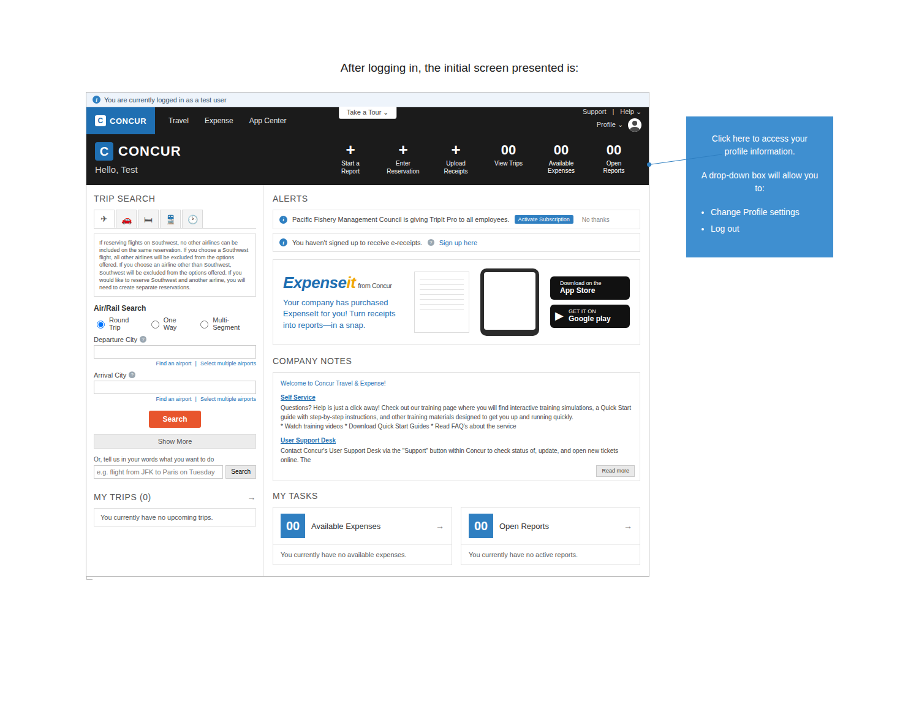After logging in, the initial screen presented is:
i You are currently logged in as a test user
C CONCUR
Travel Expense App Center
Take a Tour ⌄
Support|Help ⌄
Profile ⌄
CCONCUR
Hello, Test
+Start a
Report
+Enter
Reservation
+Upload
Receipts
00 View Trips
00 Available
Expenses
00 Open
Reports
Trip Search
✈
🚗
🛏
🚆
🕐
If reserving flights on Southwest, no other airlines can be included on the same reservation. If you choose a Southwest flight, all other airlines will be excluded from the options offered. If you choose an airline other than Southwest, Southwest will be excluded from the options offered. If you would like to reserve Southwest and another airline, you will need to create separate reservations.
Air/Rail Search
Round Trip One Way Multi-Segment
Departure City ?
Find an airport|Select multiple airports
Arrival City ?
Find an airport|Select multiple airports
Search
Show More
Or, tell us in your words what you want to do
Search
My Trips (0) →
You currently have no upcoming trips.
Alerts
i Pacific Fishery Management Council is giving TripIt Pro to all employees. Activate Subscription No thanks
i You haven't signed up to receive e-receipts. ? Sign up here
Expenseit from Concur
Your company has purchased ExpenseIt for you! Turn receipts into reports—in a snap.
Download on the
App Store
▶GET IT ON
Google play
Company Notes
Welcome to Concur Travel & Expense!
Self Service
Questions? Help is just a click away! Check out our training page where you will find interactive training simulations, a Quick Start guide with step-by-step instructions, and other training materials designed to get you up and running quickly.
* Watch training videos * Download Quick Start Guides * Read FAQ's about the service
User Support Desk
Contact Concur's User Support Desk via the "Support" button within Concur to check status of, update, and open new tickets online. The
Read more
My Tasks
00
Available Expenses
→
You currently have no available expenses.
00
Open Reports
→
You currently have no active reports.
Click here to access your profile information.
A drop-down box will allow you to:
Change Profile settings
Log out